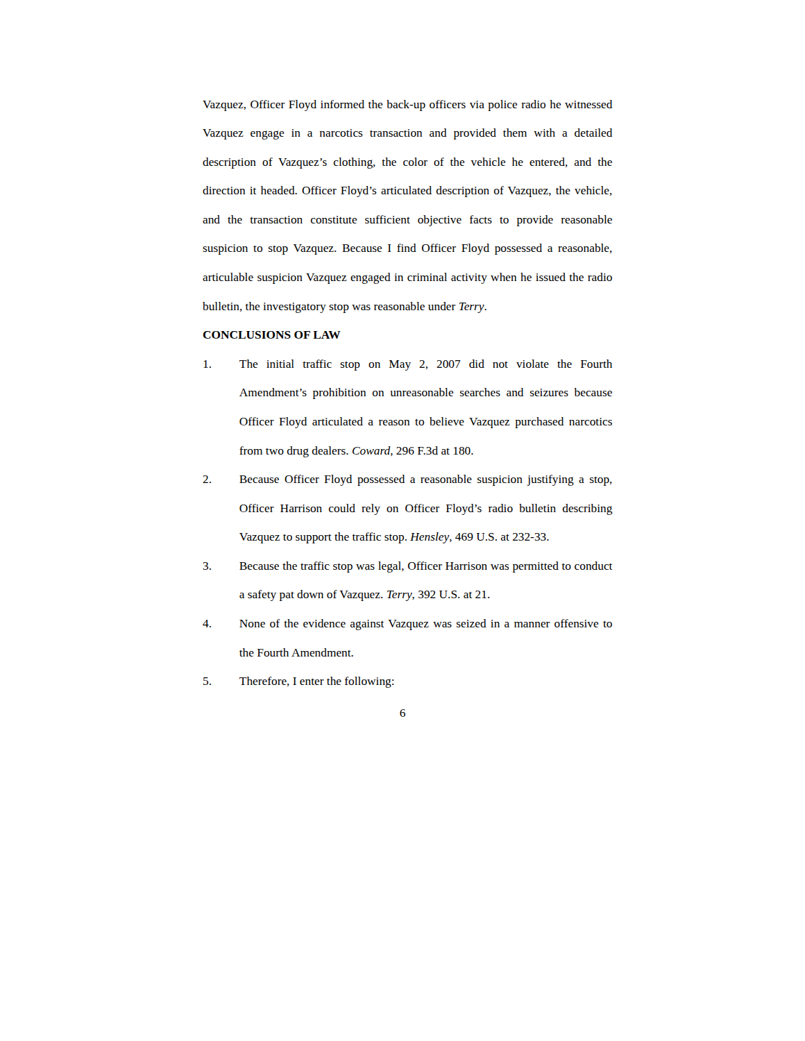Vazquez, Officer Floyd informed the back-up officers via police radio he witnessed Vazquez engage in a narcotics transaction and provided them with a detailed description of Vazquez’s clothing, the color of the vehicle he entered, and the direction it headed. Officer Floyd’s articulated description of Vazquez, the vehicle, and the transaction constitute sufficient objective facts to provide reasonable suspicion to stop Vazquez. Because I find Officer Floyd possessed a reasonable, articulable suspicion Vazquez engaged in criminal activity when he issued the radio bulletin, the investigatory stop was reasonable under Terry.
CONCLUSIONS OF LAW
1.
The initial traffic stop on May 2, 2007 did not violate the Fourth Amendment’s prohibition on unreasonable searches and seizures because Officer Floyd articulated a reason to believe Vazquez purchased narcotics from two drug dealers. Coward, 296 F.3d at 180.
2.
Because Officer Floyd possessed a reasonable suspicion justifying a stop, Officer Harrison could rely on Officer Floyd’s radio bulletin describing Vazquez to support the traffic stop. Hensley, 469 U.S. at 232-33.
3.
Because the traffic stop was legal, Officer Harrison was permitted to conduct a safety pat down of Vazquez. Terry, 392 U.S. at 21.
4.
None of the evidence against Vazquez was seized in a manner offensive to the Fourth Amendment.
5.
Therefore, I enter the following:
6